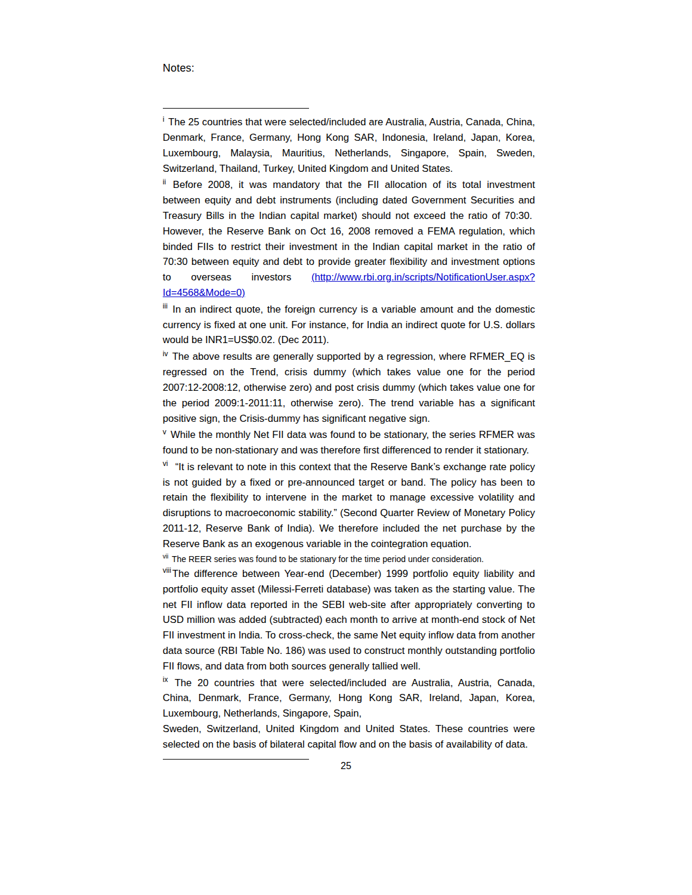Notes:
i The 25 countries that were selected/included are Australia, Austria, Canada, China, Denmark, France, Germany, Hong Kong SAR, Indonesia, Ireland, Japan, Korea, Luxembourg, Malaysia, Mauritius, Netherlands, Singapore, Spain, Sweden, Switzerland, Thailand, Turkey, United Kingdom and United States.
ii Before 2008, it was mandatory that the FII allocation of its total investment between equity and debt instruments (including dated Government Securities and Treasury Bills in the Indian capital market) should not exceed the ratio of 70:30. However, the Reserve Bank on Oct 16, 2008 removed a FEMA regulation, which binded FIIs to restrict their investment in the Indian capital market in the ratio of 70:30 between equity and debt to provide greater flexibility and investment options to overseas investors (http://www.rbi.org.in/scripts/NotificationUser.aspx?Id=4568&Mode=0)
iii In an indirect quote, the foreign currency is a variable amount and the domestic currency is fixed at one unit. For instance, for India an indirect quote for U.S. dollars would be INR1=US$0.02. (Dec 2011).
iv The above results are generally supported by a regression, where RFMER_EQ is regressed on the Trend, crisis dummy (which takes value one for the period 2007:12-2008:12, otherwise zero) and post crisis dummy (which takes value one for the period 2009:1-2011:11, otherwise zero). The trend variable has a significant positive sign, the Crisis-dummy has significant negative sign.
v While the monthly Net FII data was found to be stationary, the series RFMER was found to be non-stationary and was therefore first differenced to render it stationary.
vi “It is relevant to note in this context that the Reserve Bank’s exchange rate policy is not guided by a fixed or pre-announced target or band. The policy has been to retain the flexibility to intervene in the market to manage excessive volatility and disruptions to macroeconomic stability.” (Second Quarter Review of Monetary Policy 2011-12, Reserve Bank of India). We therefore included the net purchase by the Reserve Bank as an exogenous variable in the cointegration equation.
vii The REER series was found to be stationary for the time period under consideration.
viiiThe difference between Year-end (December) 1999 portfolio equity liability and portfolio equity asset (Milessi-Ferreti database) was taken as the starting value. The net FII inflow data reported in the SEBI web-site after appropriately converting to USD million was added (subtracted) each month to arrive at month-end stock of Net FII investment in India. To cross-check, the same Net equity inflow data from another data source (RBI Table No. 186) was used to construct monthly outstanding portfolio FII flows, and data from both sources generally tallied well.
ix The 20 countries that were selected/included are Australia, Austria, Canada, China, Denmark, France, Germany, Hong Kong SAR, Ireland, Japan, Korea, Luxembourg, Netherlands, Singapore, Spain,
Sweden, Switzerland, United Kingdom and United States. These countries were selected on the basis of bilateral capital flow and on the basis of availability of data.
25